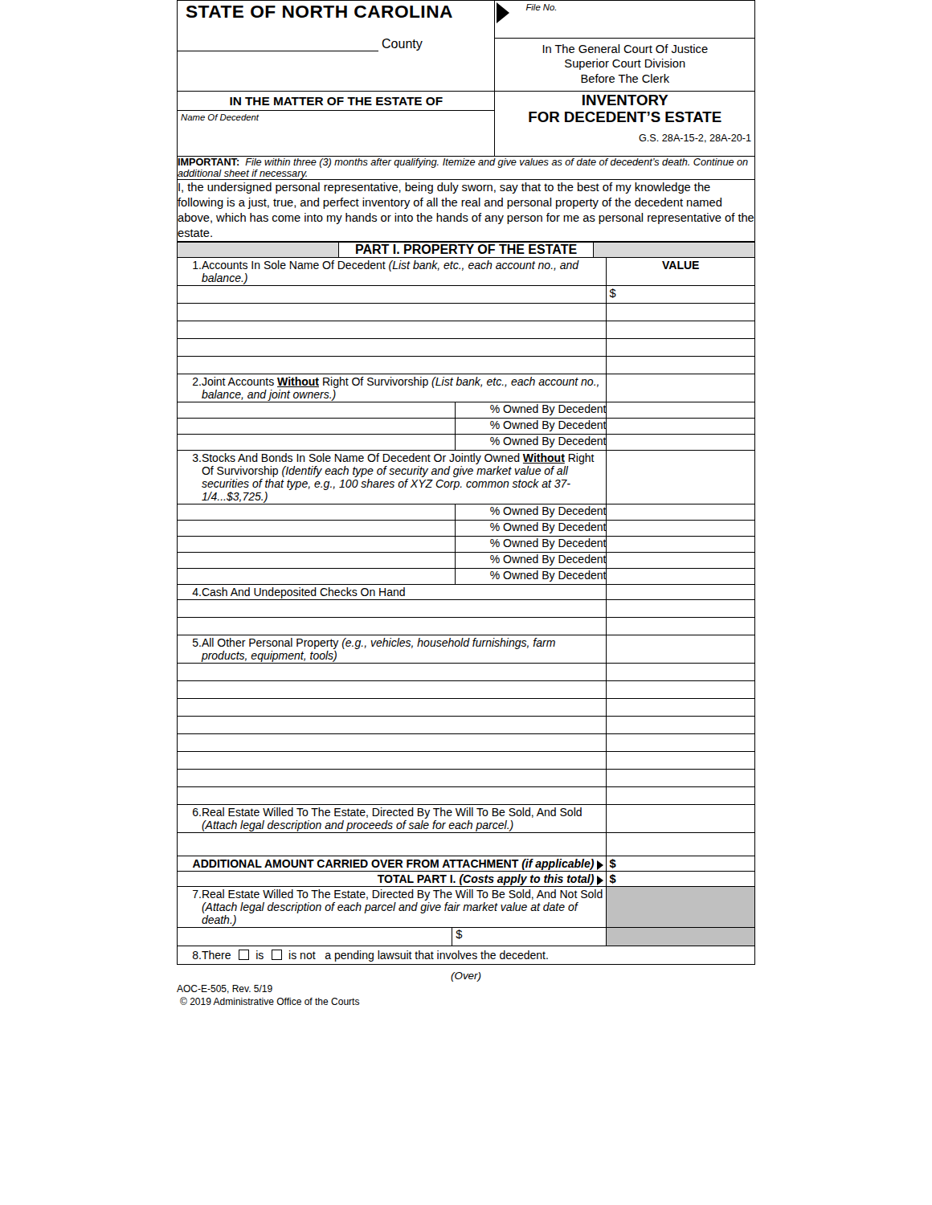| STATE OF NORTH CAROLINA County | File No. In The General Court Of Justice Superior Court Division Before The Clerk |
| IN THE MATTER OF THE ESTATE OF Name Of Decedent | INVENTORY FOR DECEDENT’S ESTATE G.S. 28A-15-2, 28A-20-1 |
| IMPORTANT: File within three (3) months after qualifying. Itemize and give values as of date of decedent’s death. Continue on additional sheet if necessary. |
| I, the undersigned personal representative, being duly sworn, say that to the best of my knowledge the following is a just, true, and perfect inventory of all the real and personal property of the decedent named above, which has come into my hands or into the hands of any person for me as personal representative of the estate. |
| | PART I. PROPERTY OF THE ESTATE | |
| / 1. / Accounts In Sole Name Of Decedent (List bank, etc., each account no., and balance.) / | VALUE |
| | $ |
| / 2. / Joint Accounts Without Right Of Survivorship (List bank, etc., each account no., balance, and joint owners.) / | |
| / / % Owned By Decedent / | |
| / / % Owned By Decedent / | |
| / / % Owned By Decedent / | |
| / 3. / Stocks And Bonds In Sole Name Of Decedent Or Jointly Owned Without Right Of Survivorship (Identify each type of security and give market value of all securities of that type, e.g., 100 shares of XYZ Corp. common stock at 37-1/4...$3,725.) / | |
| / / % Owned By Decedent / | |
| / / % Owned By Decedent / | |
| / / % Owned By Decedent / | |
| / / % Owned By Decedent / | |
| / / % Owned By Decedent / | |
| / 4. / Cash And Undeposited Checks On Hand / | |
| / 5. / All Other Personal Property (e.g., vehicles, household furnishings, farm products, equipment, tools) / | |
| / 6. / Real Estate Willed To The Estate, Directed By The Will To Be Sold, And Sold (Attach legal description and proceeds of sale for each parcel.) / | |
| ADDITIONAL AMOUNT CARRIED OVER FROM ATTACHMENT (if applicable) | $ |
| TOTAL PART I. (Costs apply to this total) | $ |
| / 7. / Real Estate Willed To The Estate, Directed By The Will To Be Sold, And Not Sold (Attach legal description of each parcel and give fair market value at date of death.) / | |
| / / $ / | |
| / 8. / There is is not a pending lawsuit that involves the decedent. / |
(Over)
AOC-E-505, Rev. 5/19
© 2019 Administrative Office of the Courts